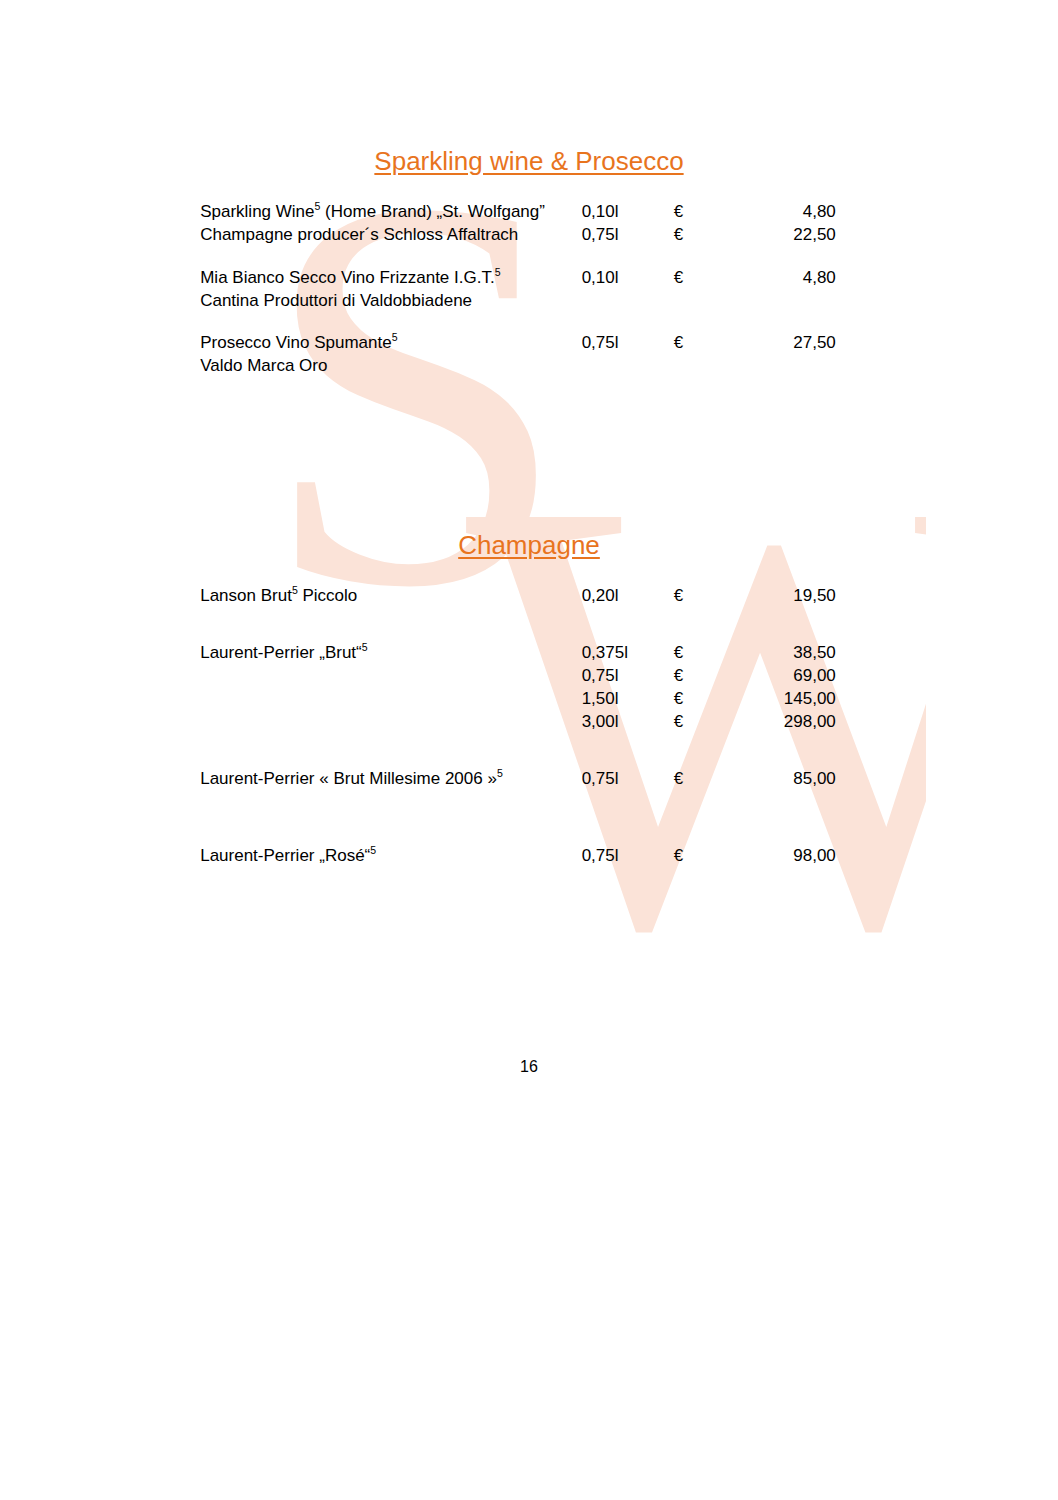S W
Sparkling wine & Prosecco
| Sparkling Wine 5 (Home Brand) „St. Wolfgang” | 0,10l | € | 4,80 |
| Champagne producer´s Schloss Affaltrach | 0,75l | € | 22,50 |
| Mia Bianco Secco Vino Frizzante I.G.T. 5 | 0,10l | € | 4,80 |
| Cantina Produttori di Valdobbiadene | | | |
| Prosecco Vino Spumante 5 | 0,75l | € | 27,50 |
| Valdo Marca Oro | | | |
Champagne
| Lanson Brut 5 Piccolo | 0,20l | € | 19,50 |
| Laurent-Perrier „Brut“ 5 | 0,375l | € | 38,50 |
| | 0,75l | € | 69,00 |
| | 1,50l | € | 145,00 |
| | 3,00l | € | 298,00 |
| Laurent-Perrier « Brut Millesime 2006 » 5 | 0,75l | € | 85,00 |
| Laurent-Perrier „Rosé“ 5 | 0,75l | € | 98,00 |
16